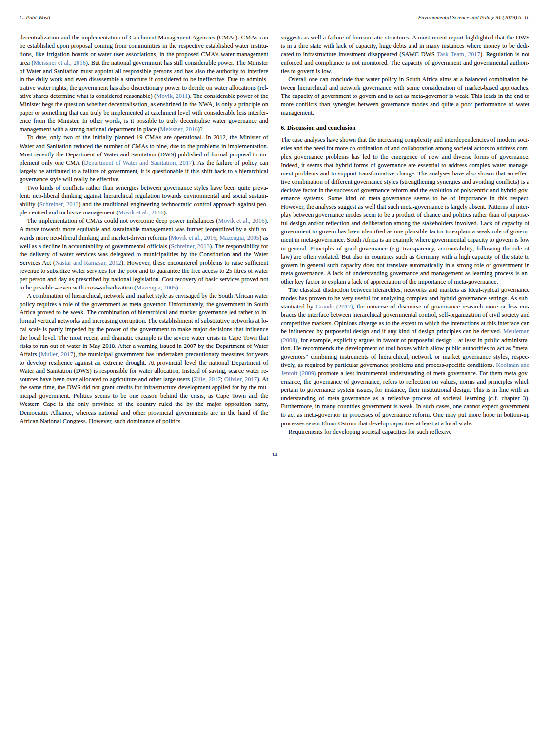C. Pahl-Wostl Environmental Science and Policy 91 (2019) 6–16
decentralization and the implementation of Catchment Management Agencies (CMAs). CMAs can be established upon proposal coming from communities in the respective established water institutions, like irrigation boards or water user associations, in the proposed CMA's water management area (Meissner et al., 2016). But the national government has still considerable power. The Minister of Water and Sanitation must appoint all responsible persons and has also the authority to interfere in the daily work and even disassemble a structure if considered to be ineffective. Due to administrative water rights, the government has also discretionary power to decide on water allocations (relative shares determine what is considered reasonable) (Movik, 2011). The considerable power of the Minister begs the question whether decentralisation, as enshrined in the NWA, is only a principle on paper or something that can truly be implemented at catchment level with considerable less interference from the Minister. In other words, is it possible to truly decentralise water governance and management with a strong national department in place (Meissner, 2016)?
To date, only two of the initially planned 19 CMAs are operational. In 2012, the Minister of Water and Sanitation reduced the number of CMAs to nine, due to the problems in implementation. Most recently the Department of Water and Sanitation (DWS) published of formal proposal to implement only one CMA (Department of Water and Sanitation, 2017). As the failure of policy can largely be attributed to a failure of government, it is questionable if this shift back to a hierarchical governance style will really be effective.
Two kinds of conflicts rather than synergies between governance styles have been quite prevalent: neo-liberal thinking against hierarchical regulation towards environmental and social sustainability (Schreiner, 2013) and the traditional engineering technocratic control approach against people-centred and inclusive management (Movik et al., 2016).
The implementation of CMAs could not overcome deep power imbalances (Movik et al., 2016). A move towards more equitable and sustainable management was further jeopardized by a shift towards more neo-liberal thinking and market-driven reforms (Movik et al., 2016; Mazengia, 2005) as well as a decline in accountability of governmental officials (Schreiner, 2013). The responsibility for the delivery of water services was delegated to municipalities by the Constitution and the Water Services Act (Nastar and Ramasar, 2012). However, these encountered problems to raise sufficient revenue to subsidize water services for the poor and to guarantee the free access to 25 litres of water per person and day as prescribed by national legislation. Cost recovery of basic services proved not to be possible – even with cross-subsidization (Mazengia, 2005).
A combination of hierarchical, network and market style as envisaged by the South African water policy requires a role of the government as meta-governor. Unfortunately, the government in South Africa proved to be weak. The combination of hierarchical and market governance led rather to informal vertical networks and increasing corruption. The establishment of substitutive networks at local scale is partly impeded by the power of the government to make major decisions that influence the local level. The most recent and dramatic example is the severe water crisis in Cape Town that risks to run out of water in May 2018. After a warning issued in 2007 by the Department of Water Affairs (Muller, 2017), the municipal government has undertaken precautionary measures for years to develop resilience against an extreme drought. At provincial level the national Department of Water and Sanitation (DWS) is responsible for water allocation. Instead of saving, scarce water resources have been over-allocated to agriculture and other large users (Zille, 2017; Olivier, 2017). At the same time, the DWS did not grant credits for infrastructure development applied for by the municipal government. Politics seems to be one reason behind the crisis, as Cape Town and the Western Cape is the only province of the country ruled the by the major opposition party, Democratic Alliance, whereas national and other provincial governments are in the hand of the African National Congress. However, such dominance of politics
suggests as well a failure of bureaucratic structures. A most recent report highlighted that the DWS is in a dire state with lack of capacity, huge debts and in many instances where money to be dedicated to infrastructure investment disappeared (SAWC DWS Task Team, 2017). Regulation is not enforced and compliance is not monitored. The capacity of government and governmental authorities to govern is low.
Overall one can conclude that water policy in South Africa aims at a balanced combination between hierarchical and network governance with some consideration of market-based approaches. The capacity of government to govern and to act as meta-governor is weak. This leads in the end to more conflicts than synergies between governance modes and quite a poor performance of water management.
6. Discussion and conclusion
The case analyses have shown that the increasing complexity and interdependencies of modern societies and the need for more co-ordination of and collaboration among societal actors to address complex governance problems has led to the emergence of new and diverse forms of governance. Indeed, it seems that hybrid forms of governance are essential to address complex water management problems and to support transformative change. The analyses have also shown that an effective combination of different governance styles (strengthening synergies and avoiding conflicts) is a decisive factor in the success of governance reform and the evolution of polycentric and hybrid governance systems. Some kind of meta-governance seems to be of importance in this respect. However, the analyses suggest as well that such meta-governance is largely absent. Patterns of interplay between governance modes seem to be a product of chance and politics rather than of purposeful design and/or reflection and deliberation among the stakeholders involved. Lack of capacity of government to govern has been identified as one plausible factor to explain a weak role of government in meta-governance. South Africa is an example where governmental capacity to govern is low in general. Principles of good governance (e.g. transparency, accountability, following the rule of law) are often violated. But also in countries such as Germany with a high capacity of the state to govern in general such capacity does not translate automatically in a strong role of government in meta-governance. A lack of understanding governance and management as learning process is another key factor to explain a lack of appreciation of the importance of meta-governance.
The classical distinction between hierarchies, networks and markets as ideal-typical governance modes has proven to be very useful for analysing complex and hybrid governance settings. As substantiated by Grande (2012), the universe of discourse of governance research more or less embraces the interface between hierarchical governmental control, self-organization of civil society and competitive markets. Opinions diverge as to the extent to which the interactions at this interface can be influenced by purposeful design and if any kind of design principles can be derived. Meuleman (2008), for example, explicitly argues in favour of purposeful design – at least in public administration. He recommends the development of tool boxes which allow public authorities to act as "meta-governors" combining instruments of hierarchical, network or market governance styles, respectively, as required by particular governance problems and process-specific conditions. Kooiman and Jentoft (2009) promote a less instrumental understanding of meta-governance. For them meta-governance, the governance of governance, refers to reflection on values, norms and principles which pertain to governance system issues, for instance, their institutional design. This is in line with an understanding of meta-governance as a reflexive process of societal learning (c.f. chapter 3). Furthermore, in many countries government is weak. In such cases, one cannot expect government to act as meta-governor in processes of governance reform. One may put more hope in bottom-up processes sensu Elinor Ostrom that develop capacities at least at a local scale.
Requirements for developing societal capacities for such reflexive
14